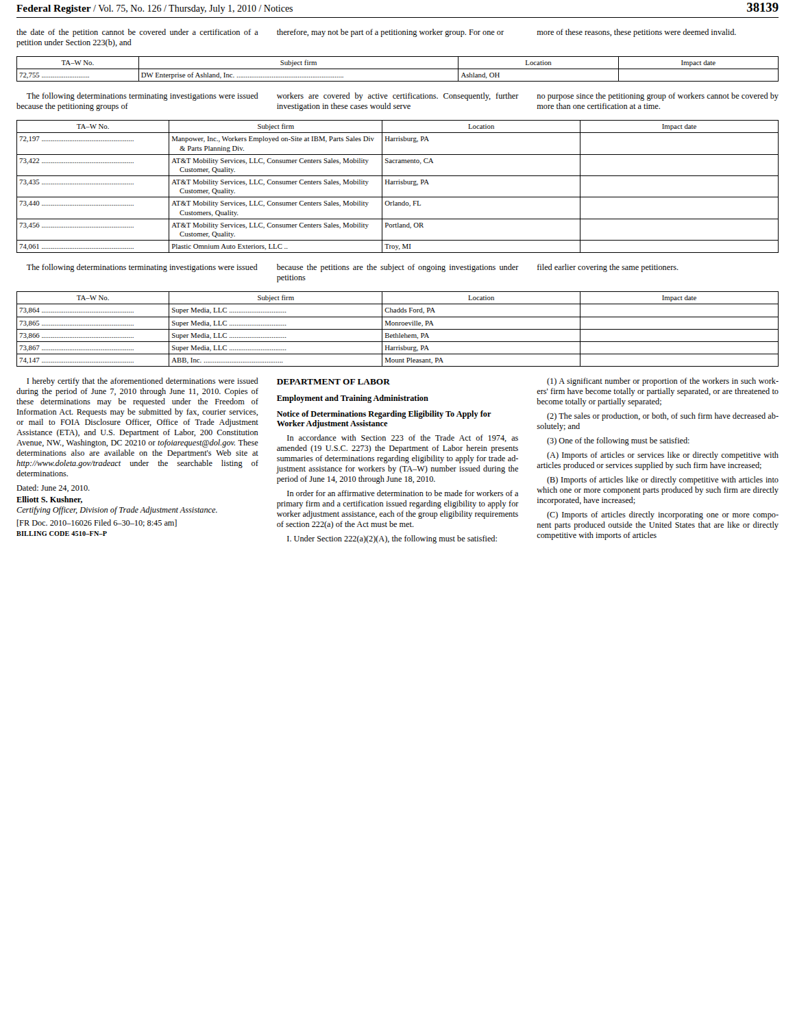Federal Register / Vol. 75, No. 126 / Thursday, July 1, 2010 / Notices
38139
the date of the petition cannot be covered under a certification of a petition under Section 223(b), and
therefore, may not be part of a petitioning worker group. For one or
more of these reasons, these petitions were deemed invalid.
| TA–W No. | Subject firm | Location | Impact date |
| --- | --- | --- | --- |
| 72,755 .......................... | DW Enterprise of Ashland, Inc. .......................................................... | Ashland, OH | |
The following determinations terminating investigations were issued because the petitioning groups of
workers are covered by active certifications. Consequently, further investigation in these cases would serve
no purpose since the petitioning group of workers cannot be covered by more than one certification at a time.
| TA–W No. | Subject firm | Location | Impact date |
| --- | --- | --- | --- |
| 72,197 .................................................. | Manpower, Inc., Workers Employed on-Site at IBM, Parts Sales Div & Parts Planning Div. | Harrisburg, PA | |
| 73,422 .................................................. | AT&T Mobility Services, LLC, Consumer Centers Sales, Mobility Customer, Quality. | Sacramento, CA | |
| 73,435 .................................................. | AT&T Mobility Services, LLC, Consumer Centers Sales, Mobility Customer, Quality. | Harrisburg, PA | |
| 73,440 .................................................. | AT&T Mobility Services, LLC, Consumer Centers Sales, Mobility Customers, Quality. | Orlando, FL | |
| 73,456 .................................................. | AT&T Mobility Services, LLC, Consumer Centers Sales, Mobility Customer, Quality. | Portland, OR | |
| 74,061 .................................................. | Plastic Omnium Auto Exteriors, LLC .. | Troy, MI | |
The following determinations terminating investigations were issued
because the petitions are the subject of ongoing investigations under petitions
filed earlier covering the same petitioners.
| TA–W No. | Subject firm | Location | Impact date |
| --- | --- | --- | --- |
| 73,864 .................................................. | Super Media, LLC ............................... | Chadds Ford, PA | |
| 73,865 .................................................. | Super Media, LLC ............................... | Monroeville, PA | |
| 73,866 .................................................. | Super Media, LLC ............................... | Bethlehem, PA | |
| 73,867 .................................................. | Super Media, LLC ............................... | Harrisburg, PA | |
| 74,147 .................................................. | ABB, Inc. ........................................... | Mount Pleasant, PA | |
I hereby certify that the aforementioned determinations were issued during the period of June 7, 2010 through June 11, 2010. Copies of these determinations may be requested under the Freedom of Information Act. Requests may be submitted by fax, courier services, or mail to FOIA Disclosure Officer, Office of Trade Adjustment Assistance (ETA), and U.S. Department of Labor, 200 Constitution Avenue, NW., Washington, DC 20210 or tofoiarequest@dol.gov. These determinations also are available on the Department's Web site at http://www.doleta.gov/tradeact under the searchable listing of determinations.
Dated: June 24, 2010.
Elliott S. Kushner,
Certifying Officer, Division of Trade Adjustment Assistance.
[FR Doc. 2010–16026 Filed 6–30–10; 8:45 am]
BILLING CODE 4510–FN–P
DEPARTMENT OF LABOR
Employment and Training Administration
Notice of Determinations Regarding Eligibility To Apply for Worker Adjustment Assistance
In accordance with Section 223 of the Trade Act of 1974, as amended (19 U.S.C. 2273) the Department of Labor herein presents summaries of determinations regarding eligibility to apply for trade adjustment assistance for workers by (TA–W) number issued during the period of June 14, 2010 through June 18, 2010.
In order for an affirmative determination to be made for workers of a primary firm and a certification issued regarding eligibility to apply for worker adjustment assistance, each of the group eligibility requirements of section 222(a) of the Act must be met.
I. Under Section 222(a)(2)(A), the following must be satisfied:
(1) A significant number or proportion of the workers in such workers' firm have become totally or partially separated, or are threatened to become totally or partially separated;
(2) The sales or production, or both, of such firm have decreased absolutely; and
(3) One of the following must be satisfied:
(A) Imports of articles or services like or directly competitive with articles produced or services supplied by such firm have increased;
(B) Imports of articles like or directly competitive with articles into which one or more component parts produced by such firm are directly incorporated, have increased;
(C) Imports of articles directly incorporating one or more component parts produced outside the United States that are like or directly competitive with imports of articles